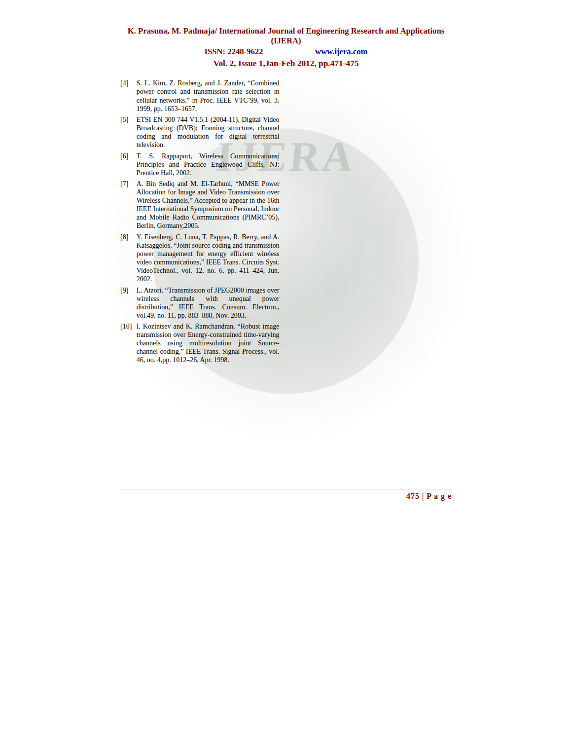IJERA
K. Prasuna, M. Padmaja/ International Journal of Engineering Research and Applications (IJERA)
ISSN: 2248-9622 www.ijera.com
Vol. 2, Issue 1,Jan-Feb 2012, pp.471-475
[4] S. L. Kim, Z. Rosberg, and J. Zander, “Combined power control and transmission rate selection in cellular networks,” in Proc. IEEE VTC’99, vol. 3, 1999, pp. 1653–1657.
[5] ETSI EN 300 744 V1.5.1 (2004-11), Digital Video Broadcasting (DVB); Framing structure, channel coding and modulation for digital terrestrial television.
[6] T. S. Rappaport, Wireless Communications: Principles and Practice Englewood Cliffs, NJ: Prentice Hall, 2002.
[7] A. Bin Sediq and M. El-Tarhuni, “MMSE Power Allocation for Image and Video Transmission over Wireless Channels,” Accepted to appear in the 16th IEEE International Symposium on Personal, Indoor and Mobile Radio Communications (PIMRC’05), Berlin, Germany,2005.
[8] Y. Eisenberg, C. Luna, T. Pappas, R. Berry, and A. Katsaggelos, “Joint source coding and transmission power management for energy efficient wireless video communications,” IEEE Trans. Circuits Syst. VideoTechnol., vol. 12, no. 6, pp. 411–424, Jun. 2002.
[9] L. Atzori, “Transmission of JPEG2000 images over wireless channels with unequal power distribution,” IEEE Trans. Consum. Electron., vol.49, no. 11, pp. 883–888, Nov. 2003.
[10] I. Kozintsev and K. Ramchandran, “Robust image transmission over Energy-constrained time-varying channels using multiresolution joint Source-channel coding,” IEEE Trans. Signal Process., vol. 46, no. 4,pp. 1012–26, Apr. 1998.
475 | P a g e